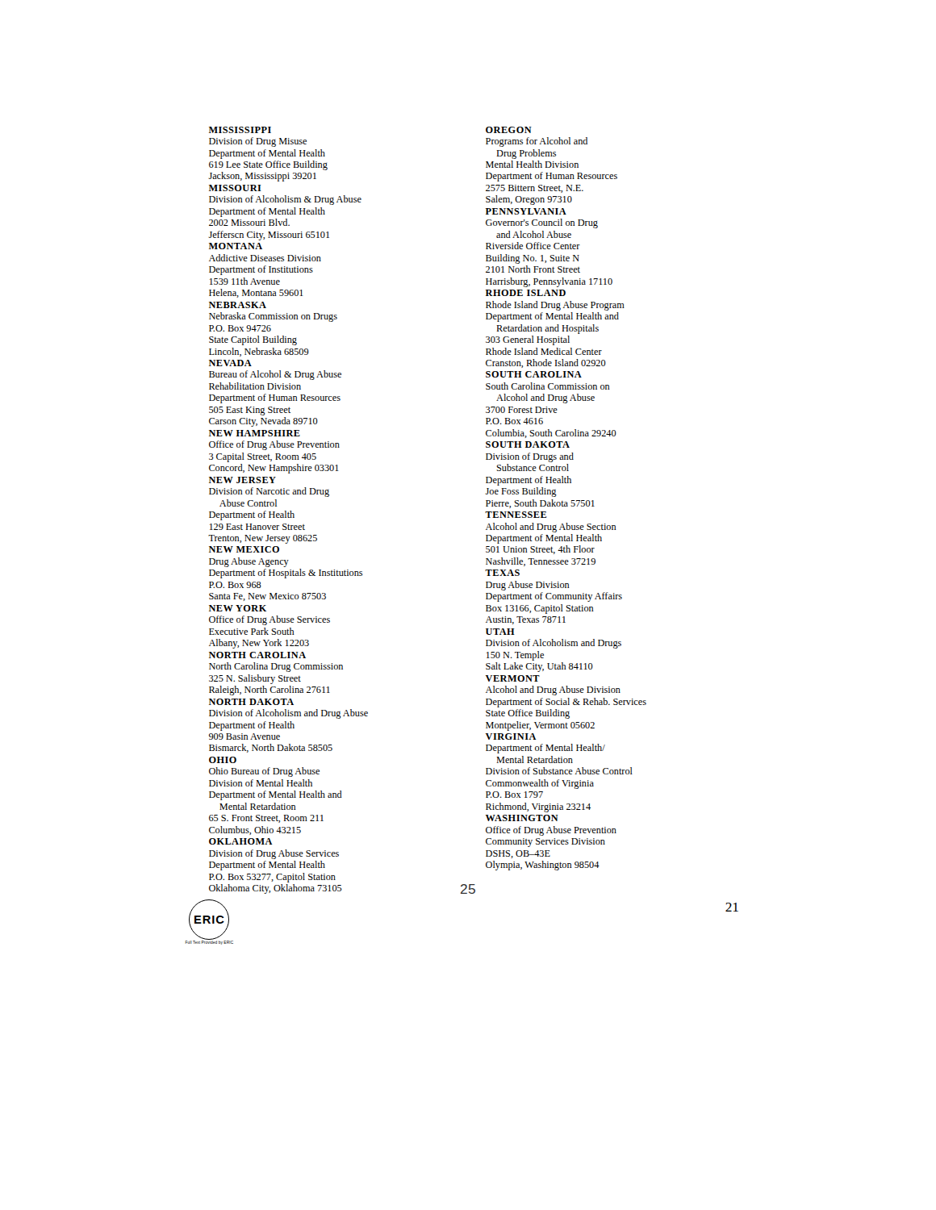MISSISSIPPI
Division of Drug Misuse
Department of Mental Health
619 Lee State Office Building
Jackson, Mississippi 39201
MISSOURI
Division of Alcoholism & Drug Abuse
Department of Mental Health
2002 Missouri Blvd.
Jefferscn City, Missouri 65101
MONTANA
Addictive Diseases Division
Department of Institutions
1539 11th Avenue
Helena, Montana 59601
NEBRASKA
Nebraska Commission on Drugs
P.O. Box 94726
State Capitol Building
Lincoln, Nebraska 68509
NEVADA
Bureau of Alcohol & Drug Abuse
Rehabilitation Division
Department of Human Resources
505 East King Street
Carson City, Nevada 89710
NEW HAMPSHIRE
Office of Drug Abuse Prevention
3 Capital Street, Room 405
Concord, New Hampshire 03301
NEW JERSEY
Division of Narcotic and Drug
Abuse Control
Department of Health
129 East Hanover Street
Trenton, New Jersey 08625
NEW MEXICO
Drug Abuse Agency
Department of Hospitals & Institutions
P.O. Box 968
Santa Fe, New Mexico 87503
NEW YORK
Office of Drug Abuse Services
Executive Park South
Albany, New York 12203
NORTH CAROLINA
North Carolina Drug Commission
325 N. Salisbury Street
Raleigh, North Carolina 27611
NORTH DAKOTA
Division of Alcoholism and Drug Abuse
Department of Health
909 Basin Avenue
Bismarck, North Dakota 58505
OHIO
Ohio Bureau of Drug Abuse
Division of Mental Health
Department of Mental Health and
Mental Retardation
65 S. Front Street, Room 211
Columbus, Ohio 43215
OKLAHOMA
Division of Drug Abuse Services
Department of Mental Health
P.O. Box 53277, Capitol Station
Oklahoma City, Oklahoma 73105
OREGON
Programs for Alcohol and
Drug Problems
Mental Health Division
Department of Human Resources
2575 Bittern Street, N.E.
Salem, Oregon 97310
PENNSYLVANIA
Governor's Council on Drug
and Alcohol Abuse
Riverside Office Center
Building No. 1, Suite N
2101 North Front Street
Harrisburg, Pennsylvania 17110
RHODE ISLAND
Rhode Island Drug Abuse Program
Department of Mental Health and
Retardation and Hospitals
303 General Hospital
Rhode Island Medical Center
Cranston, Rhode Island 02920
SOUTH CAROLINA
South Carolina Commission on
Alcohol and Drug Abuse
3700 Forest Drive
P.O. Box 4616
Columbia, South Carolina 29240
SOUTH DAKOTA
Division of Drugs and
Substance Control
Department of Health
Joe Foss Building
Pierre, South Dakota 57501
TENNESSEE
Alcohol and Drug Abuse Section
Department of Mental Health
501 Union Street, 4th Floor
Nashville, Tennessee 37219
TEXAS
Drug Abuse Division
Department of Community Affairs
Box 13166, Capitol Station
Austin, Texas 78711
UTAH
Division of Alcoholism and Drugs
150 N. Temple
Salt Lake City, Utah 84110
VERMONT
Alcohol and Drug Abuse Division
Department of Social & Rehab. Services
State Office Building
Montpelier, Vermont 05602
VIRGINIA
Department of Mental Health/
Mental Retardation
Division of Substance Abuse Control
Commonwealth of Virginia
P.O. Box 1797
Richmond, Virginia 23214
WASHINGTON
Office of Drug Abuse Prevention
Community Services Division
DSHS, OB–43E
Olympia, Washington 98504
25
21
ERIC
Full Text Provided by ERIC